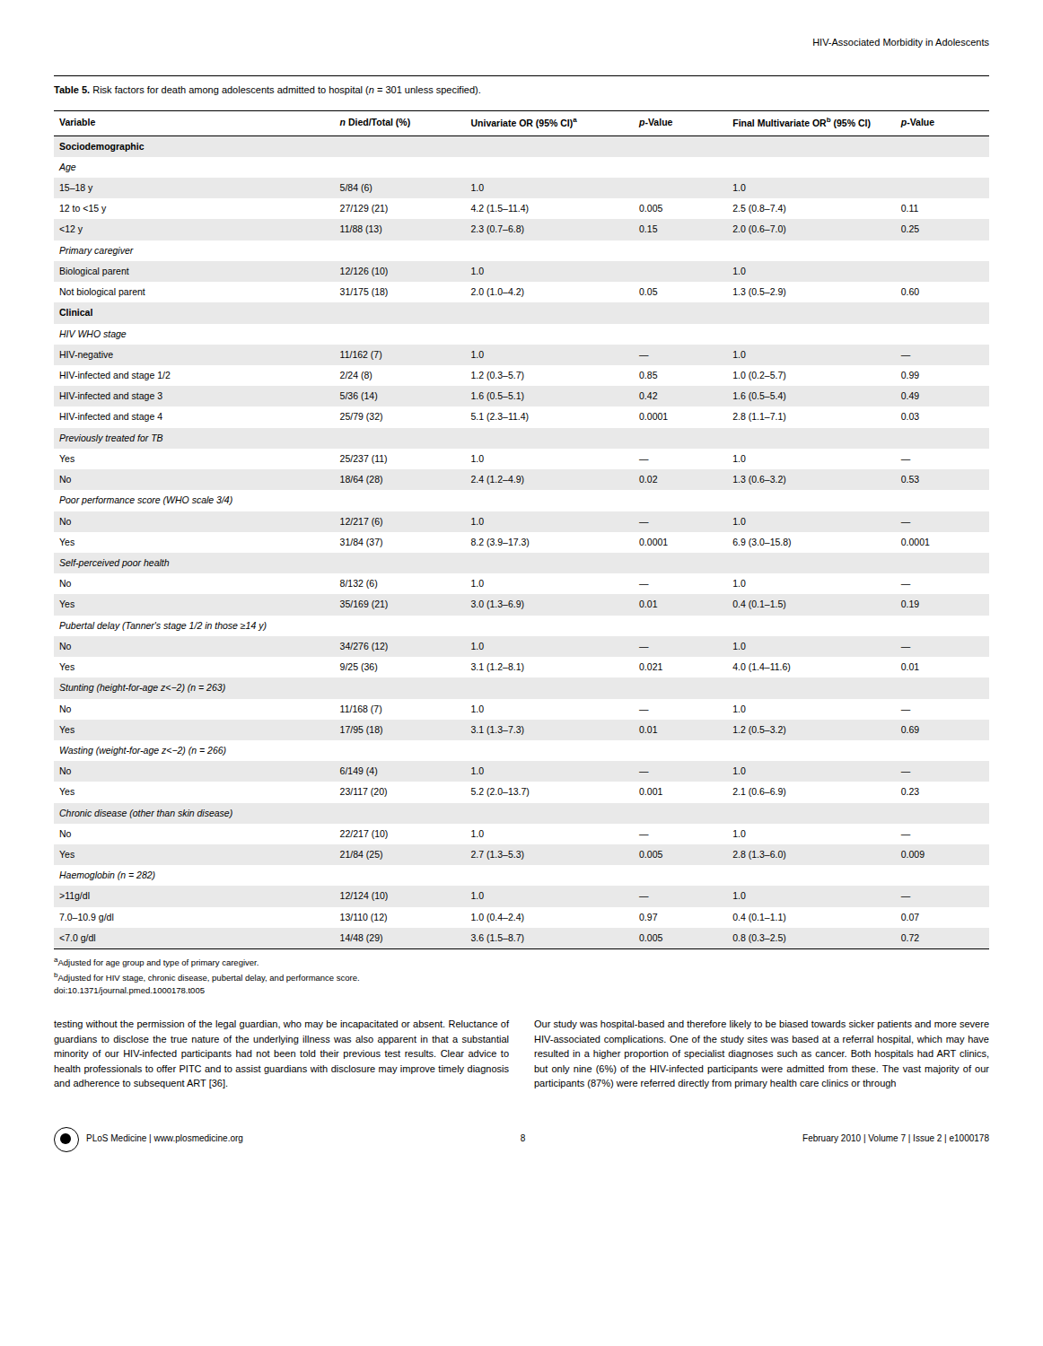HIV-Associated Morbidity in Adolescents
Table 5. Risk factors for death among adolescents admitted to hospital (n = 301 unless specified).
| Variable | n Died/Total (%) | Univariate OR (95% CI) a | p -Value | Final Multivariate OR b (95% CI) | p -Value |
| --- | --- | --- | --- | --- | --- |
| Sociodemographic |
| Age |
| 15–18 y | 5/84 (6) | 1.0 | | 1.0 | |
| 12 to <15 y | 27/129 (21) | 4.2 (1.5–11.4) | 0.005 | 2.5 (0.8–7.4) | 0.11 |
| <12 y | 11/88 (13) | 2.3 (0.7–6.8) | 0.15 | 2.0 (0.6–7.0) | 0.25 |
| Primary caregiver |
| Biological parent | 12/126 (10) | 1.0 | | 1.0 | |
| Not biological parent | 31/175 (18) | 2.0 (1.0–4.2) | 0.05 | 1.3 (0.5–2.9) | 0.60 |
| Clinical |
| HIV WHO stage |
| HIV-negative | 11/162 (7) | 1.0 | — | 1.0 | — |
| HIV-infected and stage 1/2 | 2/24 (8) | 1.2 (0.3–5.7) | 0.85 | 1.0 (0.2–5.7) | 0.99 |
| HIV-infected and stage 3 | 5/36 (14) | 1.6 (0.5–5.1) | 0.42 | 1.6 (0.5–5.4) | 0.49 |
| HIV-infected and stage 4 | 25/79 (32) | 5.1 (2.3–11.4) | 0.0001 | 2.8 (1.1–7.1) | 0.03 |
| Previously treated for TB |
| Yes | 25/237 (11) | 1.0 | — | 1.0 | — |
| No | 18/64 (28) | 2.4 (1.2–4.9) | 0.02 | 1.3 (0.6–3.2) | 0.53 |
| Poor performance score (WHO scale 3/4) |
| No | 12/217 (6) | 1.0 | — | 1.0 | — |
| Yes | 31/84 (37) | 8.2 (3.9–17.3) | 0.0001 | 6.9 (3.0–15.8) | 0.0001 |
| Self-perceived poor health |
| No | 8/132 (6) | 1.0 | — | 1.0 | — |
| Yes | 35/169 (21) | 3.0 (1.3–6.9) | 0.01 | 0.4 (0.1–1.5) | 0.19 |
| Pubertal delay (Tanner's stage 1/2 in those ≥14 y) |
| No | 34/276 (12) | 1.0 | — | 1.0 | — |
| Yes | 9/25 (36) | 3.1 (1.2–8.1) | 0.021 | 4.0 (1.4–11.6) | 0.01 |
| Stunting (height-for-age z<−2) (n = 263) |
| No | 11/168 (7) | 1.0 | — | 1.0 | — |
| Yes | 17/95 (18) | 3.1 (1.3–7.3) | 0.01 | 1.2 (0.5–3.2) | 0.69 |
| Wasting (weight-for-age z<−2) (n = 266) |
| No | 6/149 (4) | 1.0 | — | 1.0 | — |
| Yes | 23/117 (20) | 5.2 (2.0–13.7) | 0.001 | 2.1 (0.6–6.9) | 0.23 |
| Chronic disease (other than skin disease) |
| No | 22/217 (10) | 1.0 | — | 1.0 | — |
| Yes | 21/84 (25) | 2.7 (1.3–5.3) | 0.005 | 2.8 (1.3–6.0) | 0.009 |
| Haemoglobin (n = 282) |
| >11g/dl | 12/124 (10) | 1.0 | — | 1.0 | — |
| 7.0–10.9 g/dl | 13/110 (12) | 1.0 (0.4–2.4) | 0.97 | 0.4 (0.1–1.1) | 0.07 |
| <7.0 g/dl | 14/48 (29) | 3.6 (1.5–8.7) | 0.005 | 0.8 (0.3–2.5) | 0.72 |
aAdjusted for age group and type of primary caregiver.
bAdjusted for HIV stage, chronic disease, pubertal delay, and performance score.
doi:10.1371/journal.pmed.1000178.t005
testing without the permission of the legal guardian, who may be incapacitated or absent. Reluctance of guardians to disclose the true nature of the underlying illness was also apparent in that a substantial minority of our HIV-infected participants had not been told their previous test results. Clear advice to health professionals to offer PITC and to assist guardians with disclosure may improve timely diagnosis and adherence to subsequent ART [36].
Our study was hospital-based and therefore likely to be biased towards sicker patients and more severe HIV-associated complications. One of the study sites was based at a referral hospital, which may have resulted in a higher proportion of specialist diagnoses such as cancer. Both hospitals had ART clinics, but only nine (6%) of the HIV-infected participants were admitted from these. The vast majority of our participants (87%) were referred directly from primary health care clinics or through
PLoS Medicine | www.plosmedicine.org
8
February 2010 | Volume 7 | Issue 2 | e1000178